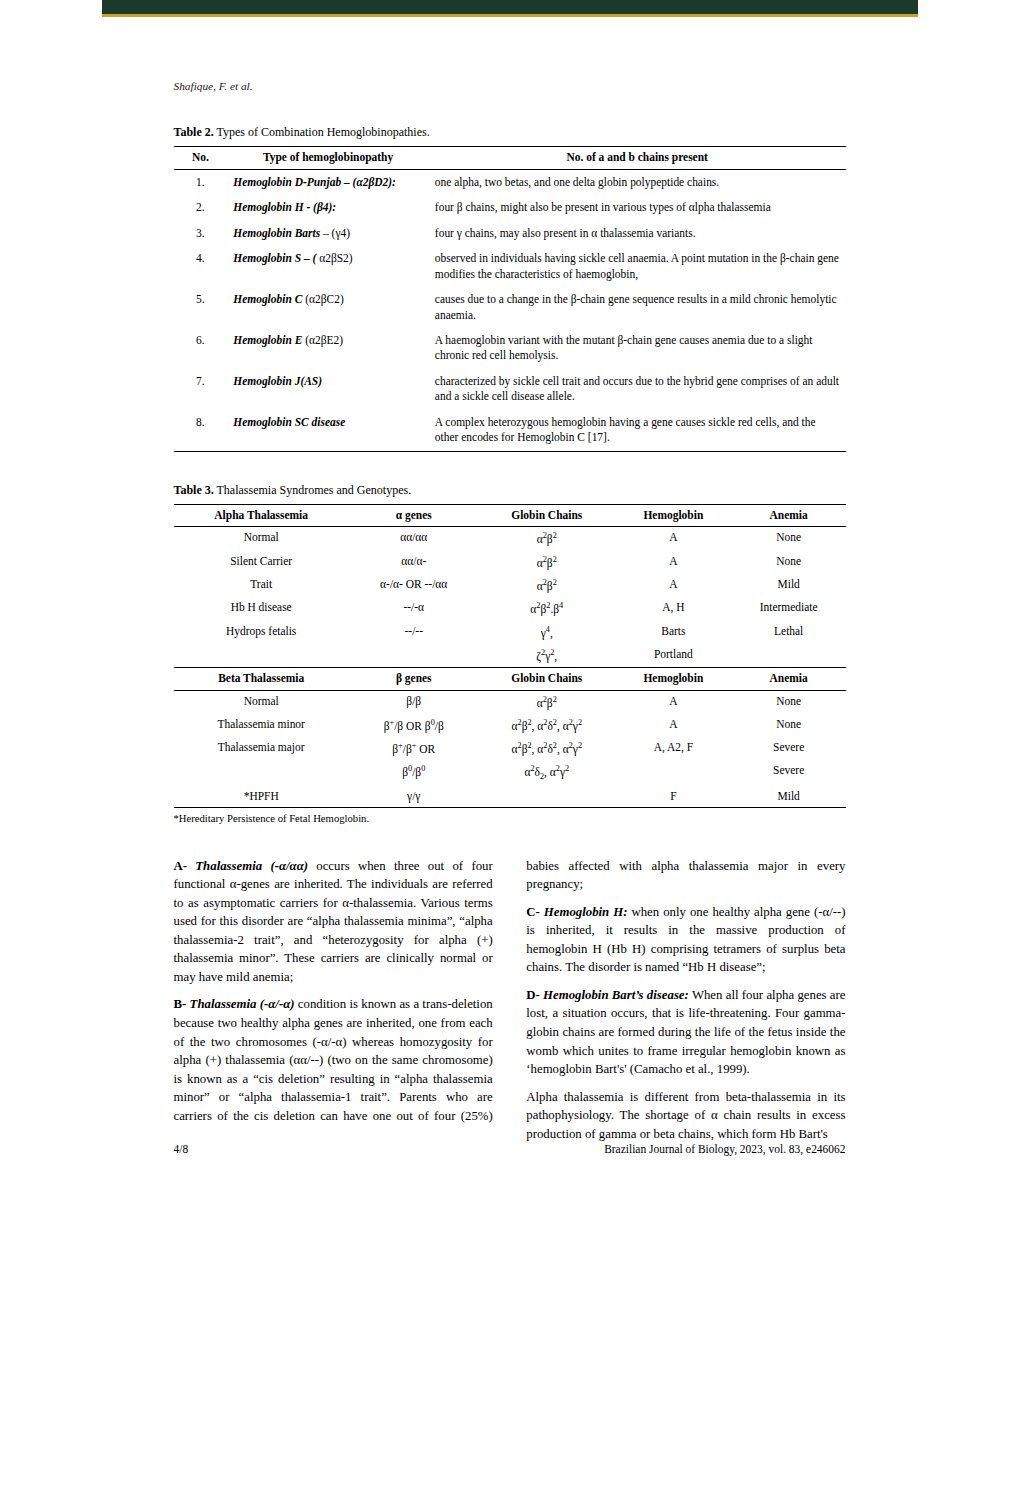Shafique, F. et al.
Table 2. Types of Combination Hemoglobinopathies.
| No. | Type of hemoglobinopathy | No. of a and b chains present |
| --- | --- | --- |
| 1. | Hemoglobin D-Punjab – (α2βD2): | one alpha, two betas, and one delta globin polypeptide chains. |
| 2. | Hemoglobin H - (β4): | four β chains, might also be present in various types of αlpha thalassemia |
| 3. | Hemoglobin Barts – (γ4) | four γ chains, may also present in α thalassemia variants. |
| 4. | Hemoglobin S – ( α2βS2) | observed in individuals having sickle cell anaemia. A point mutation in the β-chain gene modifies the characteristics of haemoglobin, |
| 5. | Hemoglobin C (α2βC2) | causes due to a change in the β-chain gene sequence results in a mild chronic hemolytic anaemia. |
| 6. | Hemoglobin E (α2βE2) | A haemoglobin variant with the mutant β-chain gene causes anemia due to a slight chronic red cell hemolysis. |
| 7. | Hemoglobin J(AS) | characterized by sickle cell trait and occurs due to the hybrid gene comprises of an adult and a sickle cell disease allele. |
| 8. | Hemoglobin SC disease | A complex heterozygous hemoglobin having a gene causes sickle red cells, and the other encodes for Hemoglobin C [17]. |
Table 3. Thalassemia Syndromes and Genotypes.
| Alpha Thalassemia | α genes | Globin Chains | Hemoglobin | Anemia |
| --- | --- | --- | --- | --- |
| Normal | αα/αα | α 2 β 2 | A | None |
| Silent Carrier | αα/α- | α 2 β 2 | A | None |
| Trait | α-/α- OR --/αα | α 2 β 2 | A | Mild |
| Hb H disease | --/-α | α 2 β 2 .β 4 | A, H | Intermediate |
| Hydrops fetalis | --/-- | γ 4 , | Barts | Lethal |
| | | ζ 2 γ 2 , | Portland | |
| Beta Thalassemia | β genes | Globin Chains | Hemoglobin | Anemia |
| Normal | β/β | α 2 β 2 | A | None |
| Thalassemia minor | β + /β OR β 0 /β | α 2 β 2 , α 2 δ 2 , α 2 γ 2 | A | None |
| Thalassemia major | β + /β + OR | α 2 β 2 , α 2 δ 2 , α 2 γ 2 | A, A2, F | Severe |
| | β 0 /β 0 | α 2 δ 2 , α 2 γ 2 | | Severe |
| *HPFH | γ/γ | | F | Mild |
*Hereditary Persistence of Fetal Hemoglobin.
A- Thalassemia (-α/αα) occurs when three out of four functional α-genes are inherited. The individuals are referred to as asymptomatic carriers for α-thalassemia. Various terms used for this disorder are “alpha thalassemia minima”, “alpha thalassemia-2 trait”, and “heterozygosity for alpha (+) thalassemia minor”. These carriers are clinically normal or may have mild anemia;
B- Thalassemia (-α/-α) condition is known as a trans-deletion because two healthy alpha genes are inherited, one from each of the two chromosomes (-α/-α) whereas homozygosity for alpha (+) thalassemia (αα/--) (two on the same chromosome) is known as a “cis deletion” resulting in “alpha thalassemia minor” or “alpha thalassemia-1 trait”. Parents who are carriers of the cis deletion can have one out of four (25%) babies affected with alpha thalassemia major in every pregnancy;
C- Hemoglobin H: when only one healthy alpha gene (-α/--) is inherited, it results in the massive production of hemoglobin H (Hb H) comprising tetramers of surplus beta chains. The disorder is named “Hb H disease”;
D- Hemoglobin Bart’s disease: When all four alpha genes are lost, a situation occurs, that is life-threatening. Four gamma-globin chains are formed during the life of the fetus inside the womb which unites to frame irregular hemoglobin known as ‘hemoglobin Bart's' (Camacho et al., 1999).
Alpha thalassemia is different from beta-thalassemia in its pathophysiology. The shortage of α chain results in excess production of gamma or beta chains, which form Hb Bart's
4/8 Brazilian Journal of Biology, 2023, vol. 83, e246062